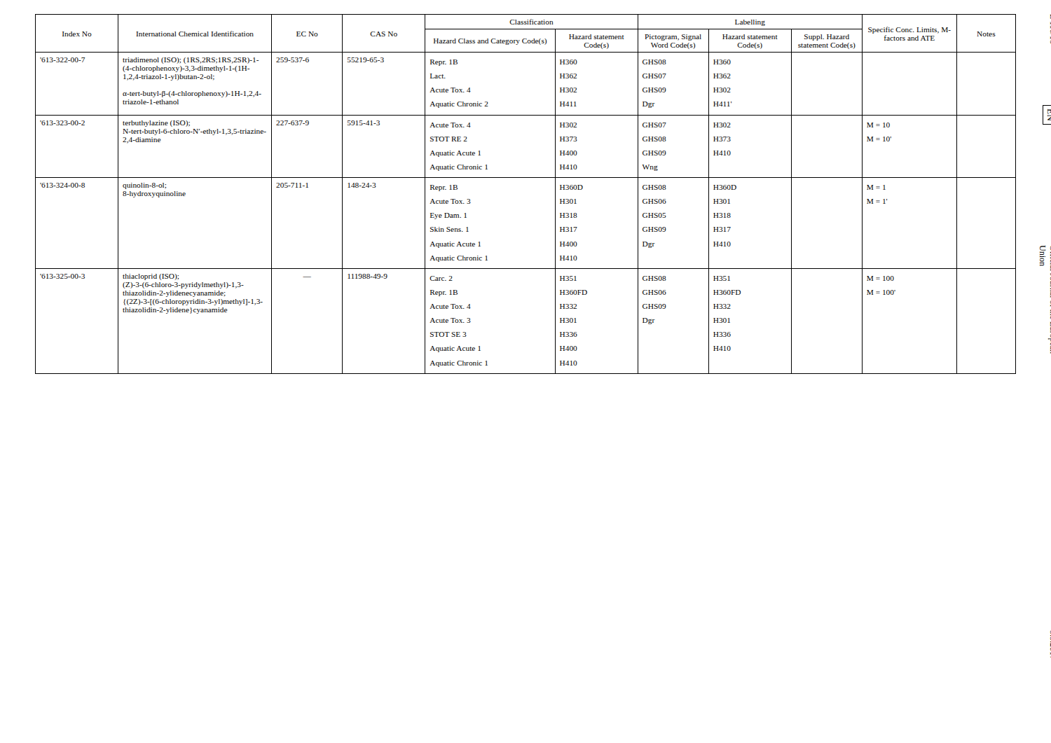L 116/18
EN
Official Journal of the European Union
5.5.2017
| Index No | International Chemical Identification | EC No | CAS No | Classification | Labelling | Specific Conc. Limits, M-factors and ATE | Notes |
| --- | --- | --- | --- | --- | --- | --- | --- |
| Hazard Class and Category Code(s) | Hazard statement Code(s) | Pictogram, Signal Word Code(s) | Hazard statement Code(s) | Suppl. Hazard statement Code(s) |
| '613-322-00-7 | triadimenol (ISO); (1RS,2RS;1RS,2SR)-1-(4-chlorophenoxy)-3,3-dimethyl-1-(1H-1,2,4-triazol-1-yl)butan-2-ol; α-tert-butyl-β-(4-chlorophenoxy)-1H-1,2,4-triazole-1-ethanol | 259-537-6 | 55219-65-3 | Repr. 1B Lact. Acute Tox. 4 Aquatic Chronic 2 | H360 H362 H302 H411 | GHS08 GHS07 GHS09 Dgr | H360 H362 H302 H411' | | | |
| '613-323-00-2 | terbuthylazine (ISO); N-tert-butyl-6-chloro-N′-ethyl-1,3,5-triazine-2,4-diamine | 227-637-9 | 5915-41-3 | Acute Tox. 4 STOT RE 2 Aquatic Acute 1 Aquatic Chronic 1 | H302 H373 H400 H410 | GHS07 GHS08 GHS09 Wng | H302 H373 H410 | | M = 10 M = 10' | |
| '613-324-00-8 | quinolin-8-ol; 8-hydroxyquinoline | 205-711-1 | 148-24-3 | Repr. 1B Acute Tox. 3 Eye Dam. 1 Skin Sens. 1 Aquatic Acute 1 Aquatic Chronic 1 | H360D H301 H318 H317 H400 H410 | GHS08 GHS06 GHS05 GHS09 Dgr | H360D H301 H318 H317 H410 | | M = 1 M = 1' | |
| '613-325-00-3 | thiacloprid (ISO); (Z)-3-(6-chloro-3-pyridylmethyl)-1,3-thiazolidin-2-ylidenecyanamide; {(2Z)-3-[(6-chloropyridin-3-yl)methyl]-1,3-thiazolidin-2-ylidene}cyanamide | — | 111988-49-9 | Carc. 2 Repr. 1B Acute Tox. 4 Acute Tox. 3 STOT SE 3 Aquatic Acute 1 Aquatic Chronic 1 | H351 H360FD H332 H301 H336 H400 H410 | GHS08 GHS06 GHS09 Dgr | H351 H360FD H332 H301 H336 H410 | | M = 100 M = 100' | |